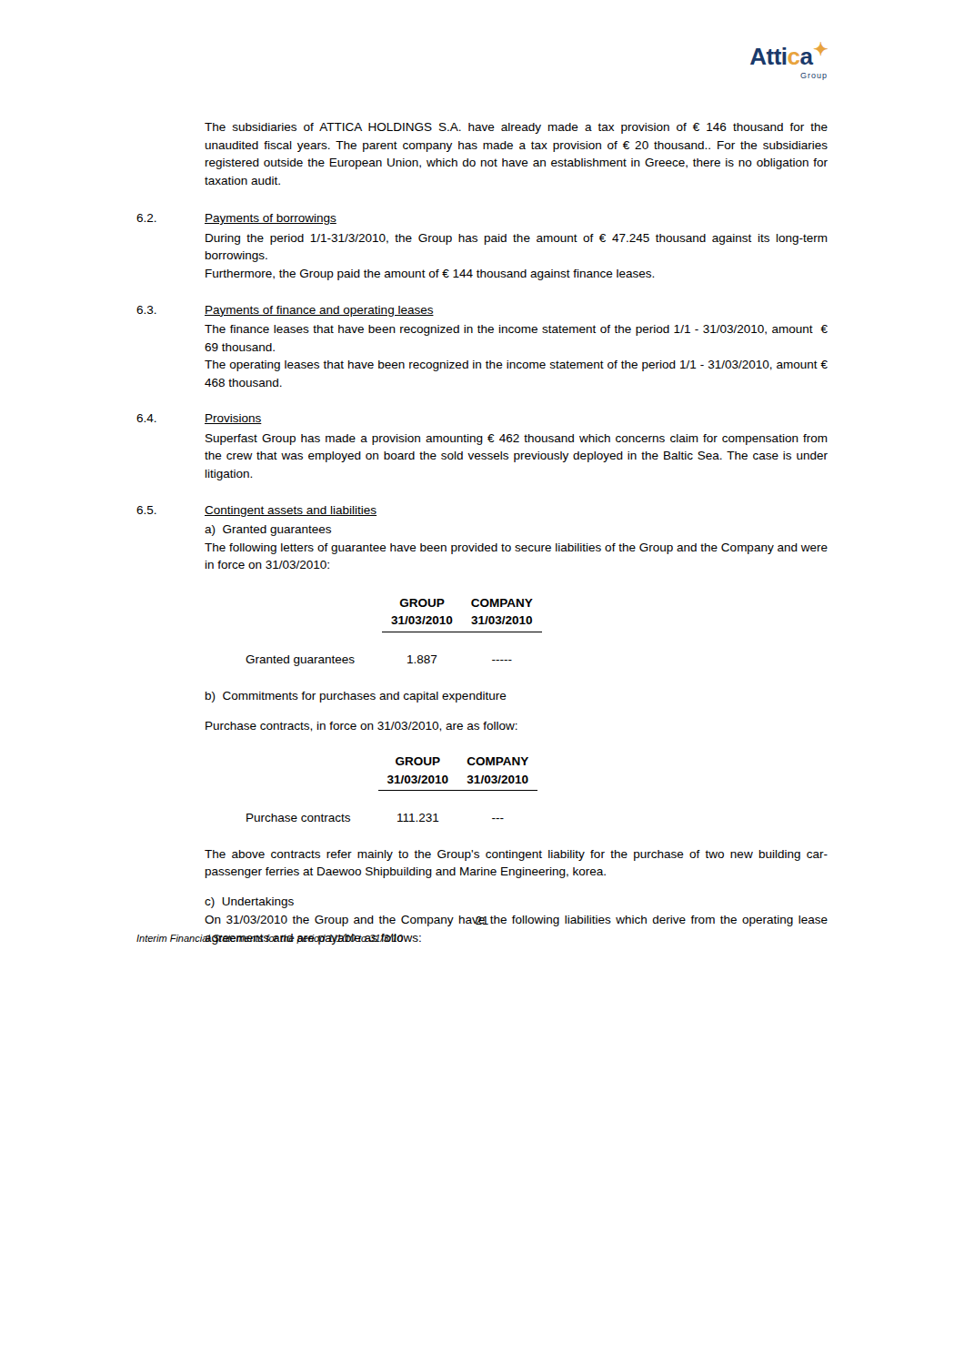Attica✦ Group
The subsidiaries of ATTICA HOLDINGS S.A. have already made a tax provision of € 146 thousand for the unaudited fiscal years. The parent company has made a tax provision of € 20 thousand.. For the subsidiaries registered outside the European Union, which do not have an establishment in Greece, there is no obligation for taxation audit.
6.2.
Payments of borrowings
During the period 1/1-31/3/2010, the Group has paid the amount of € 47.245 thousand against its long-term borrowings.
Furthermore, the Group paid the amount of € 144 thousand against finance leases.
6.3.
Payments of finance and operating leases
The finance leases that have been recognized in the income statement of the period 1/1 - 31/03/2010, amount € 69 thousand.
The operating leases that have been recognized in the income statement of the period 1/1 - 31/03/2010, amount € 468 thousand.
6.4.
Provisions
Superfast Group has made a provision amounting € 462 thousand which concerns claim for compensation from the crew that was employed on board the sold vessels previously deployed in the Baltic Sea. The case is under litigation.
6.5.
Contingent assets and liabilities
a) Granted guarantees
The following letters of guarantee have been provided to secure liabilities of the Group and the Company and were in force on 31/03/2010:
| | GROUP 31/03/2010 | COMPANY 31/03/2010 |
| Granted guarantees | 1.887 | ----- |
b) Commitments for purchases and capital expenditure
Purchase contracts, in force on 31/03/2010, are as follow:
| | GROUP 31/03/2010 | COMPANY 31/03/2010 |
| Purchase contracts | 111.231 | --- |
The above contracts refer mainly to the Group's contingent liability for the purchase of two new building car-passenger ferries at Daewoo Shipbuilding and Marine Engineering, korea.
c) Undertakings
On 31/03/2010 the Group and the Company have the following liabilities which derive from the operating lease agreements and are payable as follows:
21
Interim Financial Statements for the period 1/1/10 to 31/3/10